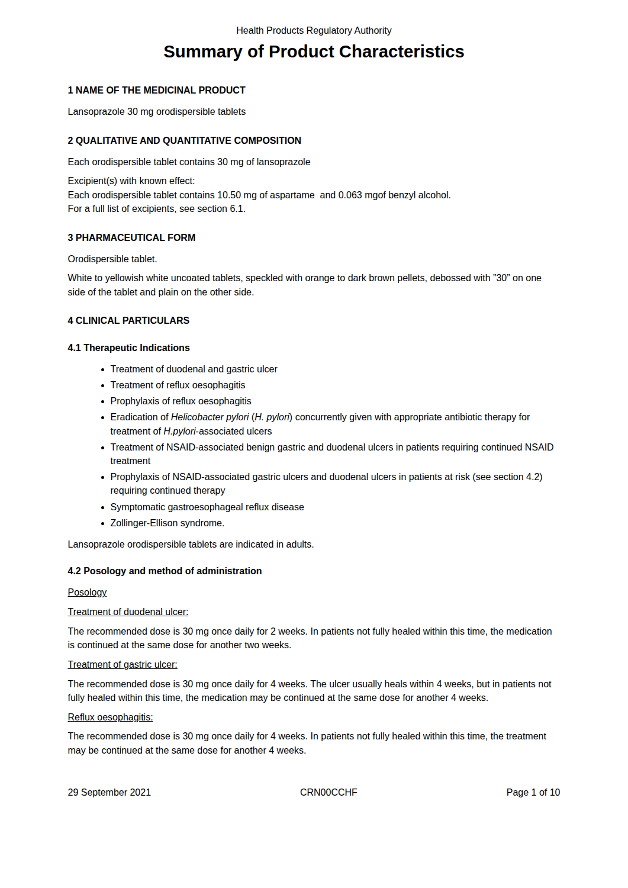Health Products Regulatory Authority
Summary of Product Characteristics
1 NAME OF THE MEDICINAL PRODUCT
Lansoprazole 30 mg orodispersible tablets
2 QUALITATIVE AND QUANTITATIVE COMPOSITION
Each orodispersible tablet contains 30 mg of lansoprazole
Excipient(s) with known effect:
Each orodispersible tablet contains 10.50 mg of aspartame and 0.063 mgof benzyl alcohol.
For a full list of excipients, see section 6.1.
3 PHARMACEUTICAL FORM
Orodispersible tablet.
White to yellowish white uncoated tablets, speckled with orange to dark brown pellets, debossed with ”30” on one side of the tablet and plain on the other side.
4 CLINICAL PARTICULARS
4.1 Therapeutic Indications
Treatment of duodenal and gastric ulcer
Treatment of reflux oesophagitis
Prophylaxis of reflux oesophagitis
Eradication of Helicobacter pylori (H. pylori) concurrently given with appropriate antibiotic therapy for treatment of H.pylori-associated ulcers
Treatment of NSAID-associated benign gastric and duodenal ulcers in patients requiring continued NSAID treatment
Prophylaxis of NSAID-associated gastric ulcers and duodenal ulcers in patients at risk (see section 4.2) requiring continued therapy
Symptomatic gastroesophageal reflux disease
Zollinger-Ellison syndrome.
Lansoprazole orodispersible tablets are indicated in adults.
4.2 Posology and method of administration
Posology
Treatment of duodenal ulcer:
The recommended dose is 30 mg once daily for 2 weeks. In patients not fully healed within this time, the medication is continued at the same dose for another two weeks.
Treatment of gastric ulcer:
The recommended dose is 30 mg once daily for 4 weeks. The ulcer usually heals within 4 weeks, but in patients not fully healed within this time, the medication may be continued at the same dose for another 4 weeks.
Reflux oesophagitis:
The recommended dose is 30 mg once daily for 4 weeks. In patients not fully healed within this time, the treatment may be continued at the same dose for another 4 weeks.
29 September 2021 CRN00CCHF Page 1 of 10